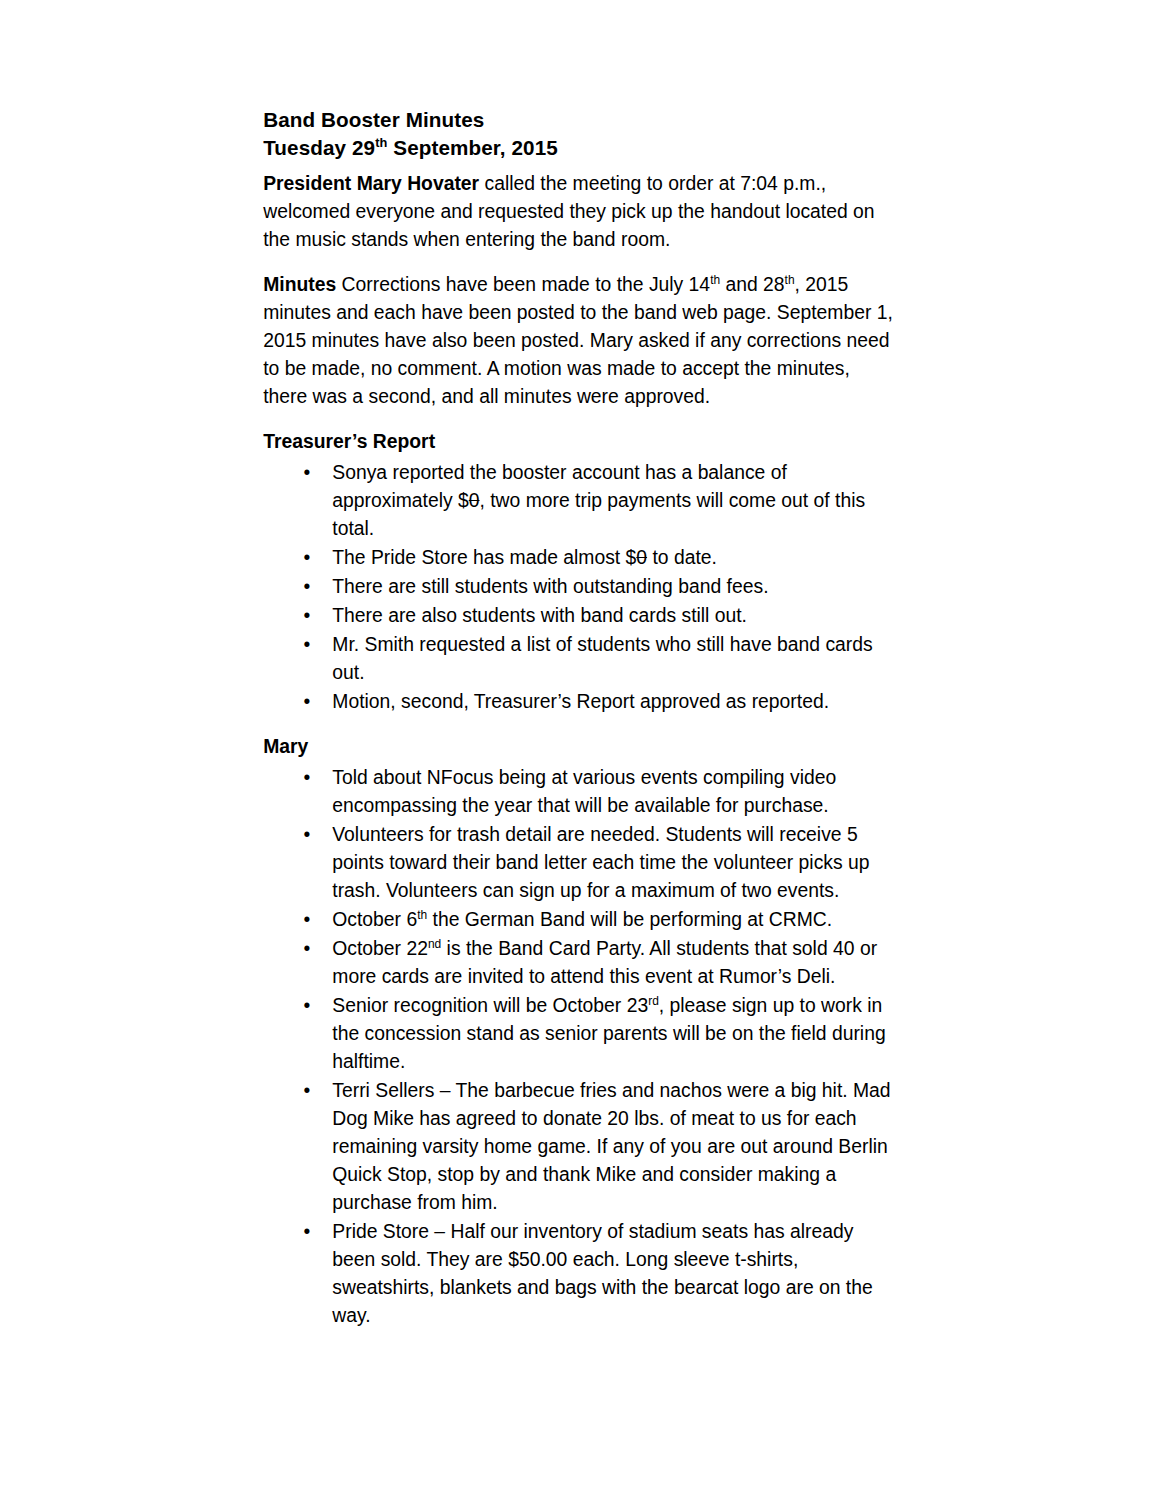Band Booster Minutes
Tuesday 29th September, 2015
President Mary Hovater called the meeting to order at 7:04 p.m., welcomed everyone and requested they pick up the handout located on the music stands when entering the band room.
Minutes Corrections have been made to the July 14th and 28th, 2015 minutes and each have been posted to the band web page. September 1, 2015 minutes have also been posted. Mary asked if any corrections need to be made, no comment. A motion was made to accept the minutes, there was a second, and all minutes were approved.
Treasurer’s Report
Sonya reported the booster account has a balance of approximately $0, two more trip payments will come out of this total.
The Pride Store has made almost $0 to date.
There are still students with outstanding band fees.
There are also students with band cards still out.
Mr. Smith requested a list of students who still have band cards out.
Motion, second, Treasurer’s Report approved as reported.
Mary
Told about NFocus being at various events compiling video encompassing the year that will be available for purchase.
Volunteers for trash detail are needed. Students will receive 5 points toward their band letter each time the volunteer picks up trash. Volunteers can sign up for a maximum of two events.
October 6th the German Band will be performing at CRMC.
October 22nd is the Band Card Party. All students that sold 40 or more cards are invited to attend this event at Rumor’s Deli.
Senior recognition will be October 23rd, please sign up to work in the concession stand as senior parents will be on the field during halftime.
Terri Sellers – The barbecue fries and nachos were a big hit. Mad Dog Mike has agreed to donate 20 lbs. of meat to us for each remaining varsity home game. If any of you are out around Berlin Quick Stop, stop by and thank Mike and consider making a purchase from him.
Pride Store – Half our inventory of stadium seats has already been sold. They are $50.00 each. Long sleeve t-shirts, sweatshirts, blankets and bags with the bearcat logo are on the way.